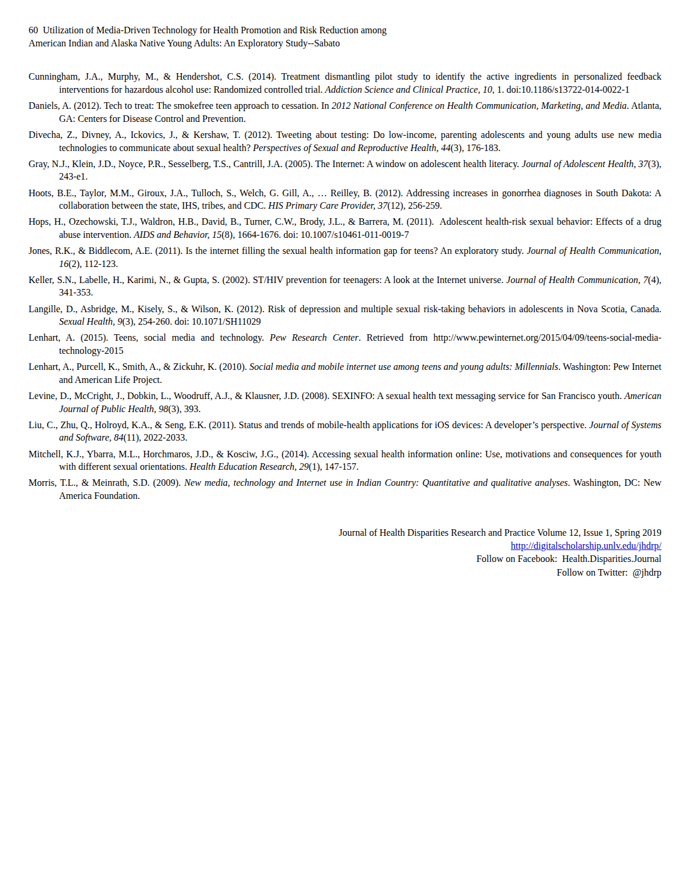60 Utilization of Media-Driven Technology for Health Promotion and Risk Reduction among
American Indian and Alaska Native Young Adults: An Exploratory Study--Sabato
Cunningham, J.A., Murphy, M., & Hendershot, C.S. (2014). Treatment dismantling pilot study to identify the active ingredients in personalized feedback interventions for hazardous alcohol use: Randomized controlled trial. Addiction Science and Clinical Practice, 10, 1. doi:10.1186/s13722-014-0022-1
Daniels, A. (2012). Tech to treat: The smokefree teen approach to cessation. In 2012 National Conference on Health Communication, Marketing, and Media. Atlanta, GA: Centers for Disease Control and Prevention.
Divecha, Z., Divney, A., Ickovics, J., & Kershaw, T. (2012). Tweeting about testing: Do low-income, parenting adolescents and young adults use new media technologies to communicate about sexual health? Perspectives of Sexual and Reproductive Health, 44(3), 176-183.
Gray, N.J., Klein, J.D., Noyce, P.R., Sesselberg, T.S., Cantrill, J.A. (2005). The Internet: A window on adolescent health literacy. Journal of Adolescent Health, 37(3), 243-e1.
Hoots, B.E., Taylor, M.M., Giroux, J.A., Tulloch, S., Welch, G. Gill, A., … Reilley, B. (2012). Addressing increases in gonorrhea diagnoses in South Dakota: A collaboration between the state, IHS, tribes, and CDC. HIS Primary Care Provider, 37(12), 256-259.
Hops, H., Ozechowski, T.J., Waldron, H.B., David, B., Turner, C.W., Brody, J.L., & Barrera, M. (2011). Adolescent health-risk sexual behavior: Effects of a drug abuse intervention. AIDS and Behavior, 15(8), 1664-1676. doi: 10.1007/s10461-011-0019-7
Jones, R.K., & Biddlecom, A.E. (2011). Is the internet filling the sexual health information gap for teens? An exploratory study. Journal of Health Communication, 16(2), 112-123.
Keller, S.N., Labelle, H., Karimi, N., & Gupta, S. (2002). ST/HIV prevention for teenagers: A look at the Internet universe. Journal of Health Communication, 7(4), 341-353.
Langille, D., Asbridge, M., Kisely, S., & Wilson, K. (2012). Risk of depression and multiple sexual risk-taking behaviors in adolescents in Nova Scotia, Canada. Sexual Health, 9(3), 254-260. doi: 10.1071/SH11029
Lenhart, A. (2015). Teens, social media and technology. Pew Research Center. Retrieved from http://www.pewinternet.org/2015/04/09/teens-social-media-technology-2015
Lenhart, A., Purcell, K., Smith, A., & Zickuhr, K. (2010). Social media and mobile internet use among teens and young adults: Millennials. Washington: Pew Internet and American Life Project.
Levine, D., McCright, J., Dobkin, L., Woodruff, A.J., & Klausner, J.D. (2008). SEXINFO: A sexual health text messaging service for San Francisco youth. American Journal of Public Health, 98(3), 393.
Liu, C., Zhu, Q., Holroyd, K.A., & Seng, E.K. (2011). Status and trends of mobile-health applications for iOS devices: A developer’s perspective. Journal of Systems and Software, 84(11), 2022-2033.
Mitchell, K.J., Ybarra, M.L., Horchmaros, J.D., & Kosciw, J.G., (2014). Accessing sexual health information online: Use, motivations and consequences for youth with different sexual orientations. Health Education Research, 29(1), 147-157.
Morris, T.L., & Meinrath, S.D. (2009). New media, technology and Internet use in Indian Country: Quantitative and qualitative analyses. Washington, DC: New America Foundation.
Journal of Health Disparities Research and Practice Volume 12, Issue 1, Spring 2019
http://digitalscholarship.unlv.edu/jhdrp/
Follow on Facebook: Health.Disparities.Journal
Follow on Twitter: @jhdrp